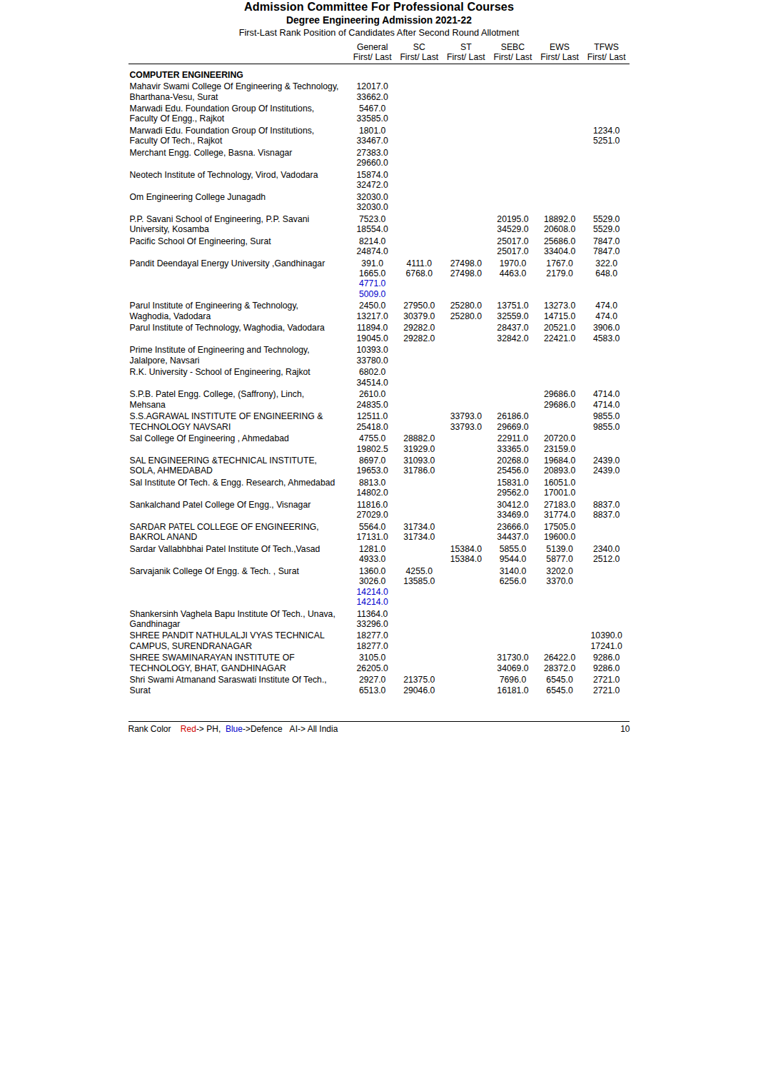Admission Committee For Professional Courses
Degree Engineering Admission 2021-22
First-Last Rank Position of Candidates After Second Round Allotment
| | General First/ Last | SC First/ Last | ST First/ Last | SEBC First/ Last | EWS First/ Last | TFWS First/ Last |
| --- | --- | --- | --- | --- | --- | --- |
| COMPUTER ENGINEERING |
| Mahavir Swami College Of Engineering & Technology, Bharthana-Vesu, Surat | 12017.0 33662.0 | | | | | |
| Marwadi Edu. Foundation Group Of Institutions, Faculty Of Engg., Rajkot | 5467.0 33585.0 | | | | | |
| Marwadi Edu. Foundation Group Of Institutions, Faculty Of Tech., Rajkot | 1801.0 33467.0 | | | | | 1234.0 5251.0 |
| Merchant Engg. College, Basna. Visnagar | 27383.0 29660.0 | | | | | |
| Neotech Institute of Technology, Virod, Vadodara | 15874.0 32472.0 | | | | | |
| Om Engineering College Junagadh | 32030.0 32030.0 | | | | | |
| P.P. Savani School of Engineering, P.P. Savani University, Kosamba | 7523.0 18554.0 | | | 20195.0 34529.0 | 18892.0 20608.0 | 5529.0 5529.0 |
| Pacific School Of Engineering, Surat | 8214.0 24874.0 | | | 25017.0 25017.0 | 25686.0 33404.0 | 7847.0 7847.0 |
| Pandit Deendayal Energy University ,Gandhinagar | 391.0 1665.0 4771.0 5009.0 | 4111.0 6768.0 | 27498.0 27498.0 | 1970.0 4463.0 | 1767.0 2179.0 | 322.0 648.0 |
| Parul Institute of Engineering & Technology, Waghodia, Vadodara | 2450.0 13217.0 | 27950.0 30379.0 | 25280.0 25280.0 | 13751.0 32559.0 | 13273.0 14715.0 | 474.0 474.0 |
| Parul Institute of Technology, Waghodia, Vadodara | 11894.0 19045.0 | 29282.0 29282.0 | | 28437.0 32842.0 | 20521.0 22421.0 | 3906.0 4583.0 |
| Prime Institute of Engineering and Technology, Jalalpore, Navsari | 10393.0 33780.0 | | | | | |
| R.K. University - School of Engineering, Rajkot | 6802.0 34514.0 | | | | | |
| S.P.B. Patel Engg. College, (Saffrony), Linch, Mehsana | 2610.0 24835.0 | | | | 29686.0 29686.0 | 4714.0 4714.0 |
| S.S.AGRAWAL INSTITUTE OF ENGINEERING & TECHNOLOGY NAVSARI | 12511.0 25418.0 | | 33793.0 33793.0 | 26186.0 29669.0 | | 9855.0 9855.0 |
| Sal College Of Engineering , Ahmedabad | 4755.0 19802.5 | 28882.0 31929.0 | | 22911.0 33365.0 | 20720.0 23159.0 | |
| SAL ENGINEERING &TECHNICAL INSTITUTE, SOLA, AHMEDABAD | 8697.0 19653.0 | 31093.0 31786.0 | | 20268.0 25456.0 | 19684.0 20893.0 | 2439.0 2439.0 |
| Sal Institute Of Tech. & Engg. Research, Ahmedabad | 8813.0 14802.0 | | | 15831.0 29562.0 | 16051.0 17001.0 | |
| Sankalchand Patel College Of Engg., Visnagar | 11816.0 27029.0 | | | 30412.0 33469.0 | 27183.0 31774.0 | 8837.0 8837.0 |
| SARDAR PATEL COLLEGE OF ENGINEERING, BAKROL ANAND | 5564.0 17131.0 | 31734.0 31734.0 | | 23666.0 34437.0 | 17505.0 19600.0 | |
| Sardar Vallabhbhai Patel Institute Of Tech.,Vasad | 1281.0 4933.0 | | 15384.0 15384.0 | 5855.0 9544.0 | 5139.0 5877.0 | 2340.0 2512.0 |
| Sarvajanik College Of Engg. & Tech. , Surat | 1360.0 3026.0 14214.0 14214.0 | 4255.0 13585.0 | | 3140.0 6256.0 | 3202.0 3370.0 | |
| Shankersinh Vaghela Bapu Institute Of Tech., Unava, Gandhinagar | 11364.0 33296.0 | | | | | |
| SHREE PANDIT NATHULALJI VYAS TECHNICAL CAMPUS, SURENDRANAGAR | 18277.0 18277.0 | | | | | 10390.0 17241.0 |
| SHREE SWAMINARAYAN INSTITUTE OF TECHNOLOGY, BHAT, GANDHINAGAR | 3105.0 26205.0 | | | 31730.0 34069.0 | 26422.0 28372.0 | 9286.0 9286.0 |
| Shri Swami Atmanand Saraswati Institute Of Tech., Surat | 2927.0 6513.0 | 21375.0 29046.0 | | 7696.0 16181.0 | 6545.0 6545.0 | 2721.0 2721.0 |
Rank Color Red-> PH, Blue->Defence AI-> All India
10